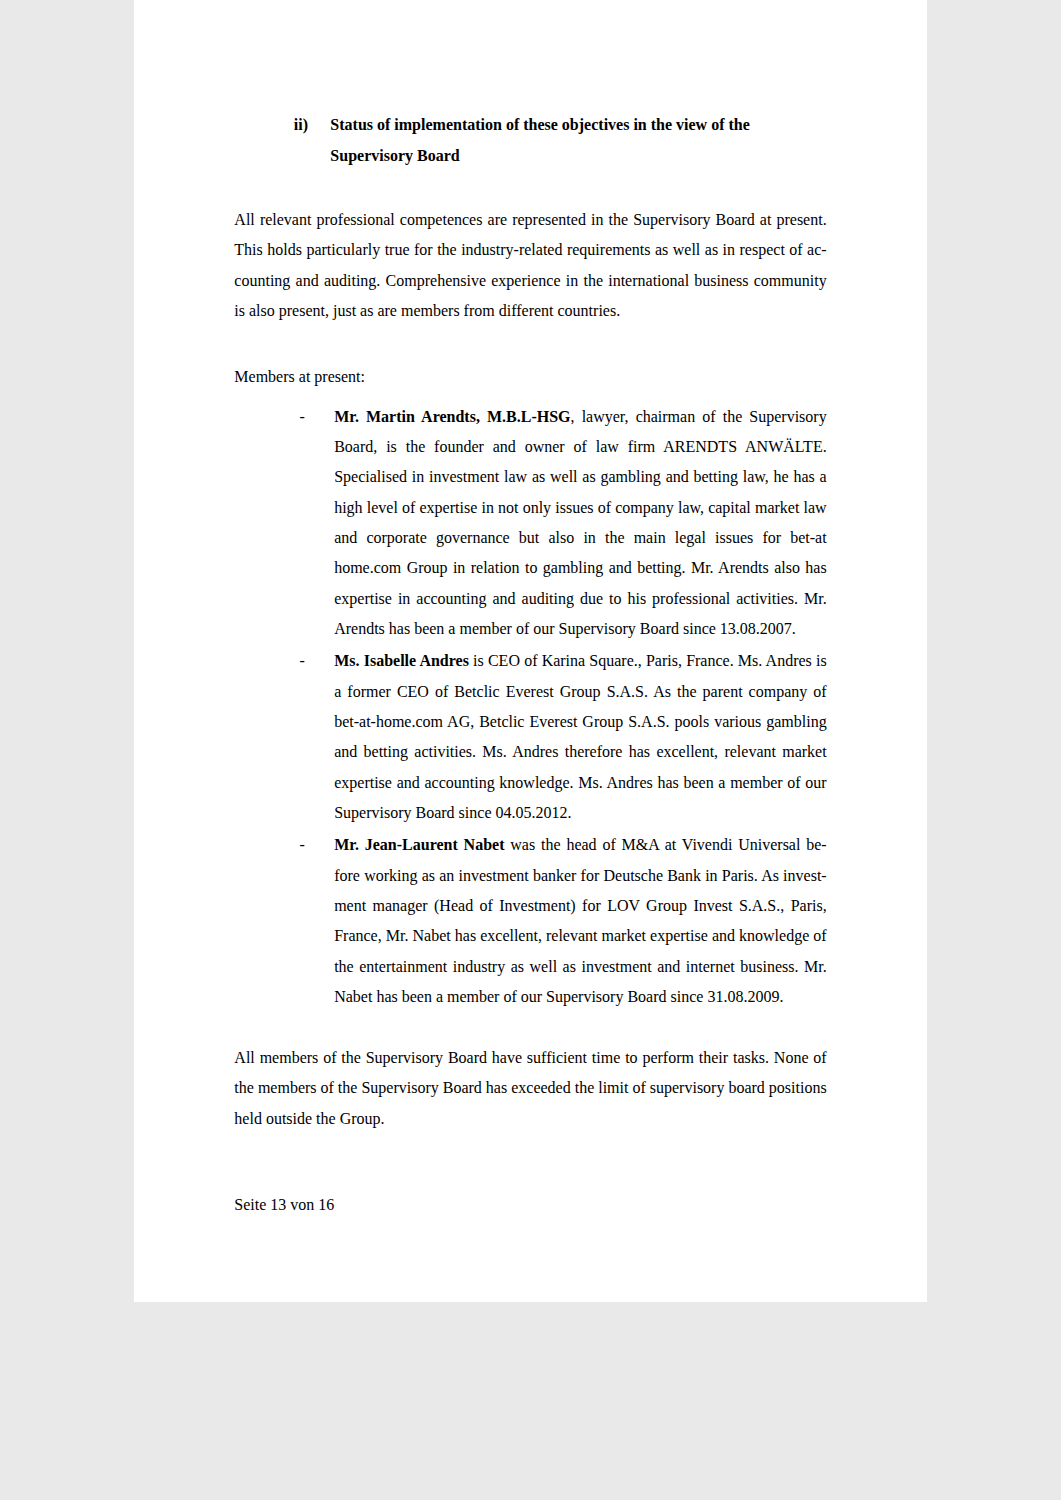ii)
Status of implementation of these objectives in the view of the Supervisory Board
All relevant professional competences are represented in the Supervisory Board at present. This holds particularly true for the industry-related requirements as well as in respect of accounting and auditing. Comprehensive experience in the international business community is also present, just as are members from different countries.
Members at present:
Mr. Martin Arendts, M.B.L-HSG, lawyer, chairman of the Supervisory Board, is the founder and owner of law firm ARENDTS ANWÄLTE. Specialised in investment law as well as gambling and betting law, he has a high level of expertise in not only issues of company law, capital market law and corporate governance but also in the main legal issues for bet-at home.com Group in relation to gambling and betting. Mr. Arendts also has expertise in accounting and auditing due to his professional activities. Mr. Arendts has been a member of our Supervisory Board since 13.08.2007.
Ms. Isabelle Andres is CEO of Karina Square., Paris, France. Ms. Andres is a former CEO of Betclic Everest Group S.A.S. As the parent company of bet-at-home.com AG, Betclic Everest Group S.A.S. pools various gambling and betting activities. Ms. Andres therefore has excellent, relevant market expertise and accounting knowledge. Ms. Andres has been a member of our Supervisory Board since 04.05.2012.
Mr. Jean-Laurent Nabet was the head of M&A at Vivendi Universal before working as an investment banker for Deutsche Bank in Paris. As investment manager (Head of Investment) for LOV Group Invest S.A.S., Paris, France, Mr. Nabet has excellent, relevant market expertise and knowledge of the entertainment industry as well as investment and internet business. Mr. Nabet has been a member of our Supervisory Board since 31.08.2009.
All members of the Supervisory Board have sufficient time to perform their tasks. None of the members of the Supervisory Board has exceeded the limit of supervisory board positions held outside the Group.
Seite 13 von 16